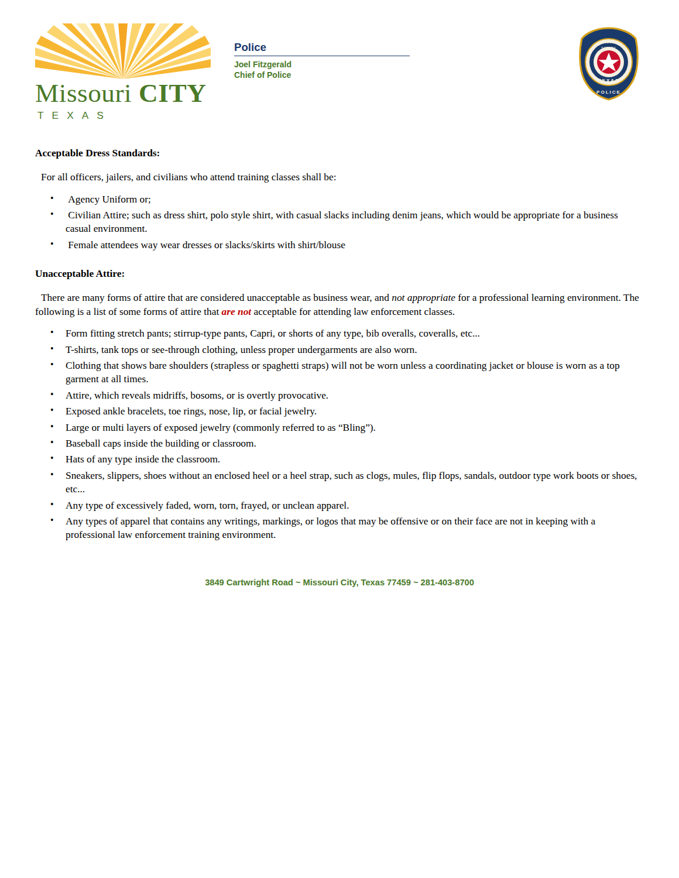Missouri CITY
TEXAS
Police
Joel Fitzgerald
Chief of Police
PUBLIC SAFETY TEXAS POLICE
Acceptable Dress Standards:
For all officers, jailers, and civilians who attend training classes shall be:
Agency Uniform or;
Civilian Attire; such as dress shirt, polo style shirt, with casual slacks including denim jeans, which would be appropriate for a business casual environment.
Female attendees way wear dresses or slacks/skirts with shirt/blouse
Unacceptable Attire:
There are many forms of attire that are considered unacceptable as business wear, and not appropriate for a professional learning environment. The following is a list of some forms of attire that are not acceptable for attending law enforcement classes.
Form fitting stretch pants; stirrup-type pants, Capri, or shorts of any type, bib overalls, coveralls, etc...
T-shirts, tank tops or see-through clothing, unless proper undergarments are also worn.
Clothing that shows bare shoulders (strapless or spaghetti straps) will not be worn unless a coordinating jacket or blouse is worn as a top garment at all times.
Attire, which reveals midriffs, bosoms, or is overtly provocative.
Exposed ankle bracelets, toe rings, nose, lip, or facial jewelry.
Large or multi layers of exposed jewelry (commonly referred to as “Bling”).
Baseball caps inside the building or classroom.
Hats of any type inside the classroom.
Sneakers, slippers, shoes without an enclosed heel or a heel strap, such as clogs, mules, flip flops, sandals, outdoor type work boots or shoes, etc...
Any type of excessively faded, worn, torn, frayed, or unclean apparel.
Any types of apparel that contains any writings, markings, or logos that may be offensive or on their face are not in keeping with a professional law enforcement training environment.
3849 Cartwright Road ~ Missouri City, Texas 77459 ~ 281-403-8700